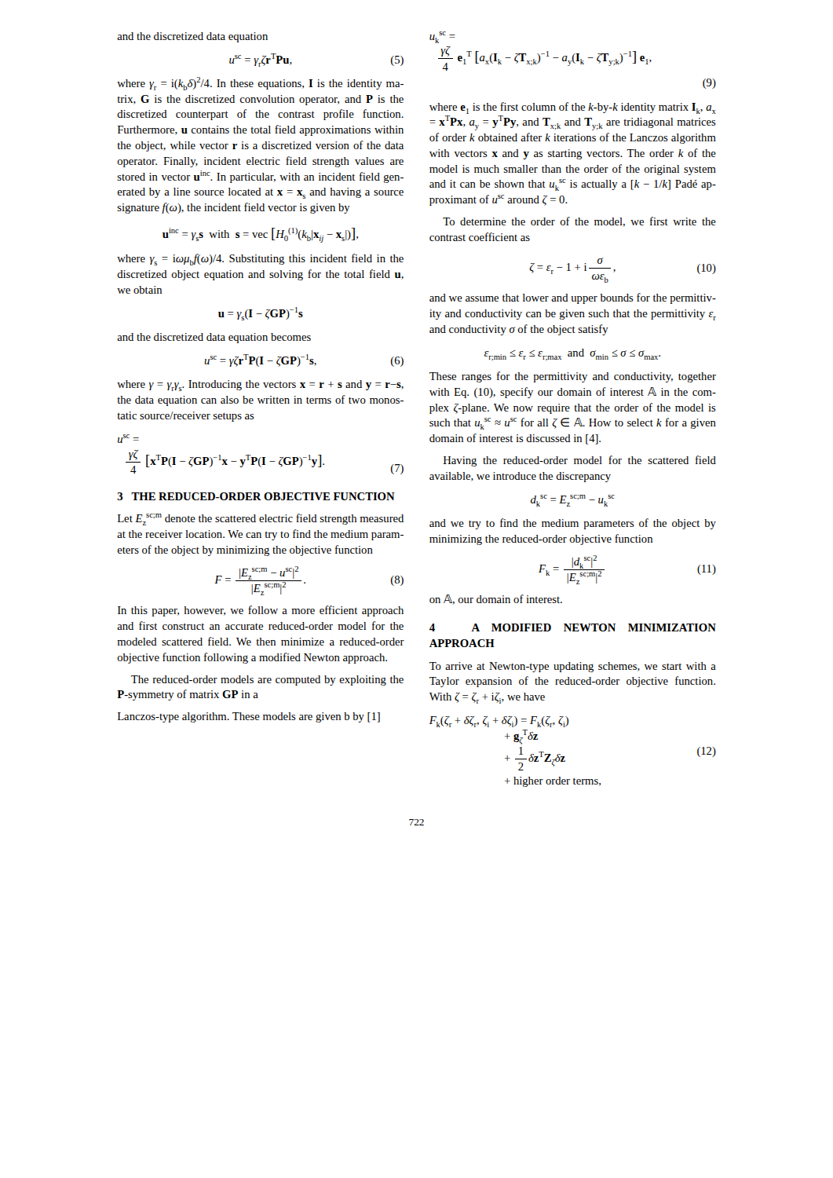and the discretized data equation
usc = γrζrTPu, (5)
where γr = i(kbδ)2/4. In these equations, I is the identity matrix, G is the discretized convolution operator, and P is the discretized counterpart of the contrast profile function. Furthermore, u contains the total field approximations within the object, while vector r is a discretized version of the data operator. Finally, incident electric field strength values are stored in vector uinc. In particular, with an incident field generated by a line source located at x = xs and having a source signature f(ω), the incident field vector is given by
uinc = γss with s = vec [H0(1)(kb|xij − xs|)],
where γs = iωμbf(ω)/4. Substituting this incident field in the discretized object equation and solving for the total field u, we obtain
u = γs(I − ζGP)−1s
and the discretized data equation becomes
usc = γζ rTP(I − ζGP)−1s, (6)
where γ = γrγs. Introducing the vectors x = r + s and y = r−s, the data equation can also be written in terms of two monostatic source/receiver setups as
usc =
γζ 4 [xTP(I − ζGP)−1x − yTP(I − ζGP)−1y]. (7)
3 THE REDUCED-ORDER OBJECTIVE FUNCTION
Let Ezsc;m denote the scattered electric field strength measured at the receiver location. We can try to find the medium parameters of the object by minimizing the objective function
F = |Ezsc;m − usc|2|Ezsc;m|2. (8)
In this paper, however, we follow a more efficient approach and first construct an accurate reduced-order model for the modeled scattered field. We then minimize a reduced-order objective function following a modified Newton approach.
The reduced-order models are computed by exploiting the P-symmetry of matrix GP in a
Lanczos-type algorithm. These models are given b by [1]
uksc =
γζ 4 e1T [ax(Ik − ζTx;k)−1 − ay(Ik − ζTy;k)−1] e1,
(9)
where e1 is the first column of the k-by-k identity matrix Ik, ax = xTPx, ay = yTPy, and Tx;k and Ty;k are tridiagonal matrices of order k obtained after k iterations of the Lanczos algorithm with vectors x and y as starting vectors. The order k of the model is much smaller than the order of the original system and it can be shown that uksc is actually a [k − 1/k] Padé approximant of usc around ζ = 0.
To determine the order of the model, we first write the contrast coefficient as
ζ = εr − 1 + iσωεb, (10)
and we assume that lower and upper bounds for the permittivity and conductivity can be given such that the permittivity εr and conductivity σ of the object satisfy
εr;min ≤ εr ≤ εr;max and σmin ≤ σ ≤ σmax.
These ranges for the permittivity and conductivity, together with Eq. (10), specify our domain of interest 𝔸 in the complex ζ-plane. We now require that the order of the model is such that uksc ≈ usc for all ζ ∈ 𝔸. How to select k for a given domain of interest is discussed in [4].
Having the reduced-order model for the scattered field available, we introduce the discrepancy
dksc = Ezsc;m − uksc
and we try to find the medium parameters of the object by minimizing the reduced-order objective function
Fk = |dksc|2|Ezsc;m|2 (11)
on 𝔸, our domain of interest.
4 A MODIFIED NEWTON MINIMIZATION APPROACH
To arrive at Newton-type updating schemes, we start with a Taylor expansion of the reduced-order objective function. With ζ = ζr + iζi, we have
Fk(ζr + δζr, ζi + δζi) = Fk(ζr, ζi)
+ gζTδz + 12 δzTZζδz + higher order terms, (12)
722